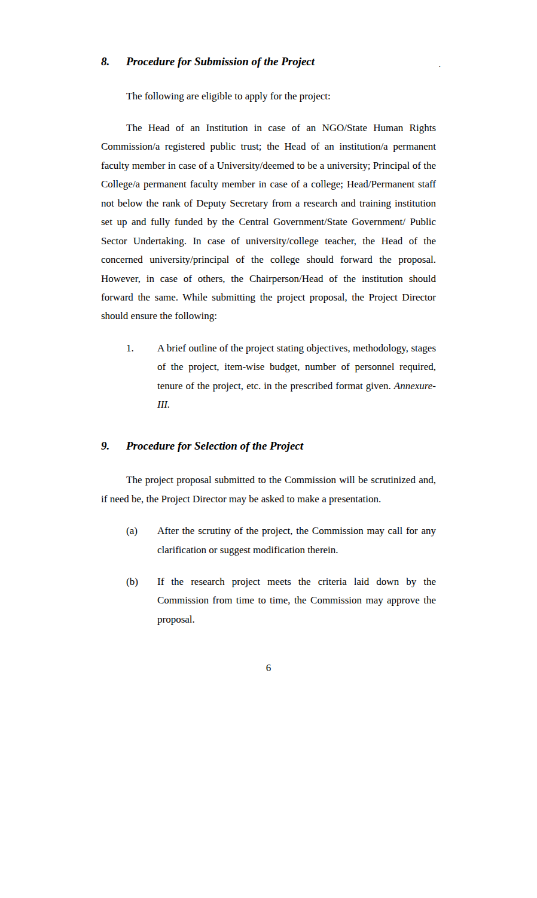.
8. Procedure for Submission of the Project
The following are eligible to apply for the project:
The Head of an Institution in case of an NGO/State Human Rights Commission/a registered public trust; the Head of an institution/a permanent faculty member in case of a University/deemed to be a university; Principal of the College/a permanent faculty member in case of a college; Head/Permanent staff not below the rank of Deputy Secretary from a research and training institution set up and fully funded by the Central Government/State Government/ Public Sector Undertaking. In case of university/college teacher, the Head of the concerned university/principal of the college should forward the proposal. However, in case of others, the Chairperson/Head of the institution should forward the same. While submitting the project proposal, the Project Director should ensure the following:
1. A brief outline of the project stating objectives, methodology, stages of the project, item-wise budget, number of personnel required, tenure of the project, etc. in the prescribed format given. Annexure-III.
9. Procedure for Selection of the Project
The project proposal submitted to the Commission will be scrutinized and, if need be, the Project Director may be asked to make a presentation.
(a) After the scrutiny of the project, the Commission may call for any clarification or suggest modification therein.
(b) If the research project meets the criteria laid down by the Commission from time to time, the Commission may approve the proposal.
6